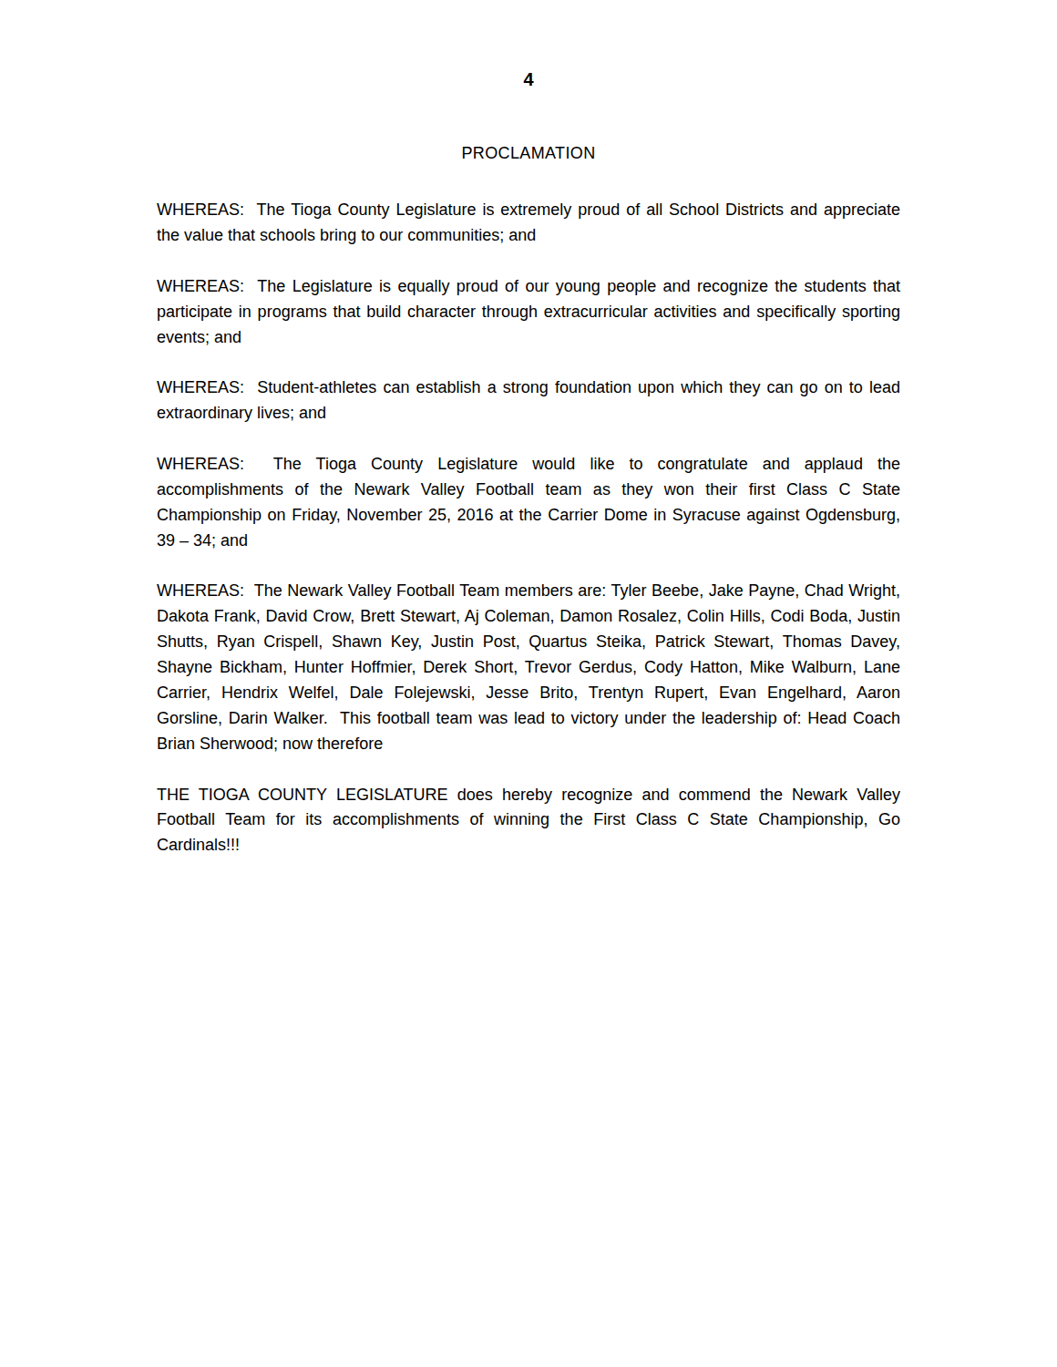4
PROCLAMATION
WHEREAS: The Tioga County Legislature is extremely proud of all School Districts and appreciate the value that schools bring to our communities; and
WHEREAS: The Legislature is equally proud of our young people and recognize the students that participate in programs that build character through extracurricular activities and specifically sporting events; and
WHEREAS: Student-athletes can establish a strong foundation upon which they can go on to lead extraordinary lives; and
WHEREAS: The Tioga County Legislature would like to congratulate and applaud the accomplishments of the Newark Valley Football team as they won their first Class C State Championship on Friday, November 25, 2016 at the Carrier Dome in Syracuse against Ogdensburg, 39 – 34; and
WHEREAS: The Newark Valley Football Team members are: Tyler Beebe, Jake Payne, Chad Wright, Dakota Frank, David Crow, Brett Stewart, Aj Coleman, Damon Rosalez, Colin Hills, Codi Boda, Justin Shutts, Ryan Crispell, Shawn Key, Justin Post, Quartus Steika, Patrick Stewart, Thomas Davey, Shayne Bickham, Hunter Hoffmier, Derek Short, Trevor Gerdus, Cody Hatton, Mike Walburn, Lane Carrier, Hendrix Welfel, Dale Folejewski, Jesse Brito, Trentyn Rupert, Evan Engelhard, Aaron Gorsline, Darin Walker. This football team was lead to victory under the leadership of: Head Coach Brian Sherwood; now therefore
THE TIOGA COUNTY LEGISLATURE does hereby recognize and commend the Newark Valley Football Team for its accomplishments of winning the First Class C State Championship, Go Cardinals!!!